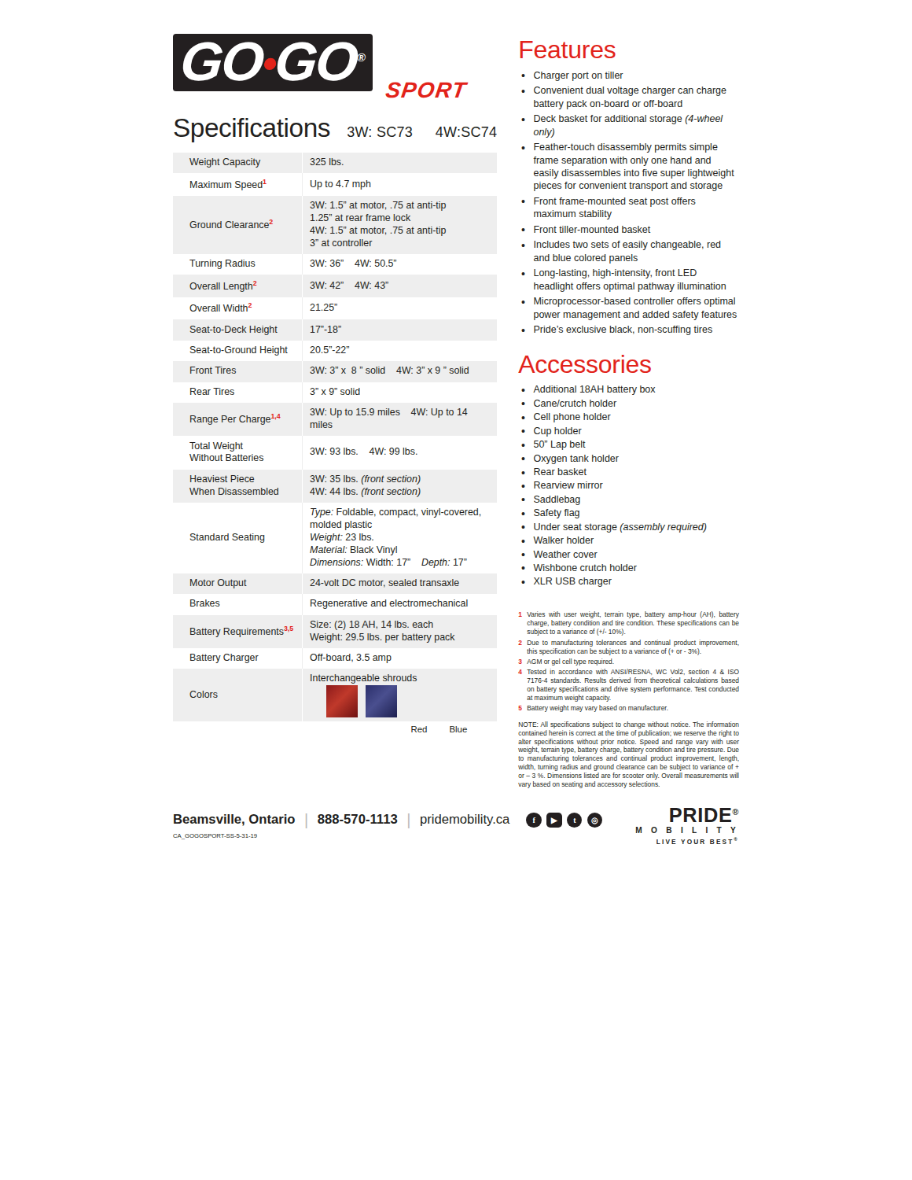GO•GO®
SPORT
Specifications
3W: SC73 4W:SC74
| Weight Capacity | 325 lbs. |
| Maximum Speed 1 | Up to 4.7 mph |
| Ground Clearance 2 | 3W: 1.5” at motor, .75 at anti-tip 1.25” at rear frame lock 4W: 1.5” at motor, .75 at anti-tip 3” at controller |
| Turning Radius | 3W: 36” 4W: 50.5” |
| Overall Length 2 | 3W: 42” 4W: 43” |
| Overall Width 2 | 21.25” |
| Seat-to-Deck Height | 17”-18” |
| Seat-to-Ground Height | 20.5”-22” |
| Front Tires | 3W: 3” x 8 ” solid 4W: 3” x 9 ” solid |
| Rear Tires | 3” x 9” solid |
| Range Per Charge 1,4 | 3W: Up to 15.9 miles 4W: Up to 14 miles |
| Total Weight Without Batteries | 3W: 93 lbs. 4W: 99 lbs. |
| Heaviest Piece When Disassembled | 3W: 35 lbs. (front section) 4W: 44 lbs. (front section) |
| Standard Seating | Type: Foldable, compact, vinyl-covered, molded plastic Weight: 23 lbs. Material: Black Vinyl Dimensions: Width: 17” Depth: 17” |
| Motor Output | 24-volt DC motor, sealed transaxle |
| Brakes | Regenerative and electromechanical |
| Battery Requirements 3,5 | Size: (2) 18 AH, 14 lbs. each Weight: 29.5 lbs. per battery pack |
| Battery Charger | Off-board, 3.5 amp |
| Colors | Interchangeable shrouds |
Red Blue
Features
Charger port on tiller
Convenient dual voltage charger can charge battery pack on-board or off-board
Deck basket for additional storage (4-wheel only)
Feather-touch disassembly permits simple frame separation with only one hand and easily disassembles into five super lightweight pieces for convenient transport and storage
Front frame-mounted seat post offers maximum stability
Front tiller-mounted basket
Includes two sets of easily changeable, red and blue colored panels
Long-lasting, high-intensity, front LED headlight offers optimal pathway illumination
Microprocessor-based controller offers optimal power management and added safety features
Pride’s exclusive black, non-scuffing tires
Accessories
Additional 18AH battery box
Cane/crutch holder
Cell phone holder
Cup holder
50” Lap belt
Oxygen tank holder
Rear basket
Rearview mirror
Saddlebag
Safety flag
Under seat storage (assembly required)
Walker holder
Weather cover
Wishbone crutch holder
XLR USB charger
Varies with user weight, terrain type, battery amp-hour (AH), battery charge, battery condition and tire condition. These specifications can be subject to a variance of (+/- 10%).
Due to manufacturing tolerances and continual product improvement, this specification can be subject to a variance of (+ or - 3%).
AGM or gel cell type required.
Tested in accordance with ANSI/RESNA, WC Vol2, section 4 & ISO 7176-4 standards. Results derived from theoretical calculations based on battery specifications and drive system performance. Test conducted at maximum weight capacity.
Battery weight may vary based on manufacturer.
NOTE: All specifications subject to change without notice. The information contained herein is correct at the time of publication; we reserve the right to alter specifications without prior notice. Speed and range vary with user weight, terrain type, battery charge, battery condition and tire pressure. Due to manufacturing tolerances and continual product improvement, length, width, turning radius and ground clearance can be subject to variance of + or – 3 %. Dimensions listed are for scooter only. Overall measurements will vary based on seating and accessory selections.
Beamsville, Ontario | 888-570-1113 | pridemobility.ca f ▶ t ◎
CA_GOGOSPORT-SS-5-31-19
PRIDE®
M O B I L I T Y
LIVE YOUR BEST®